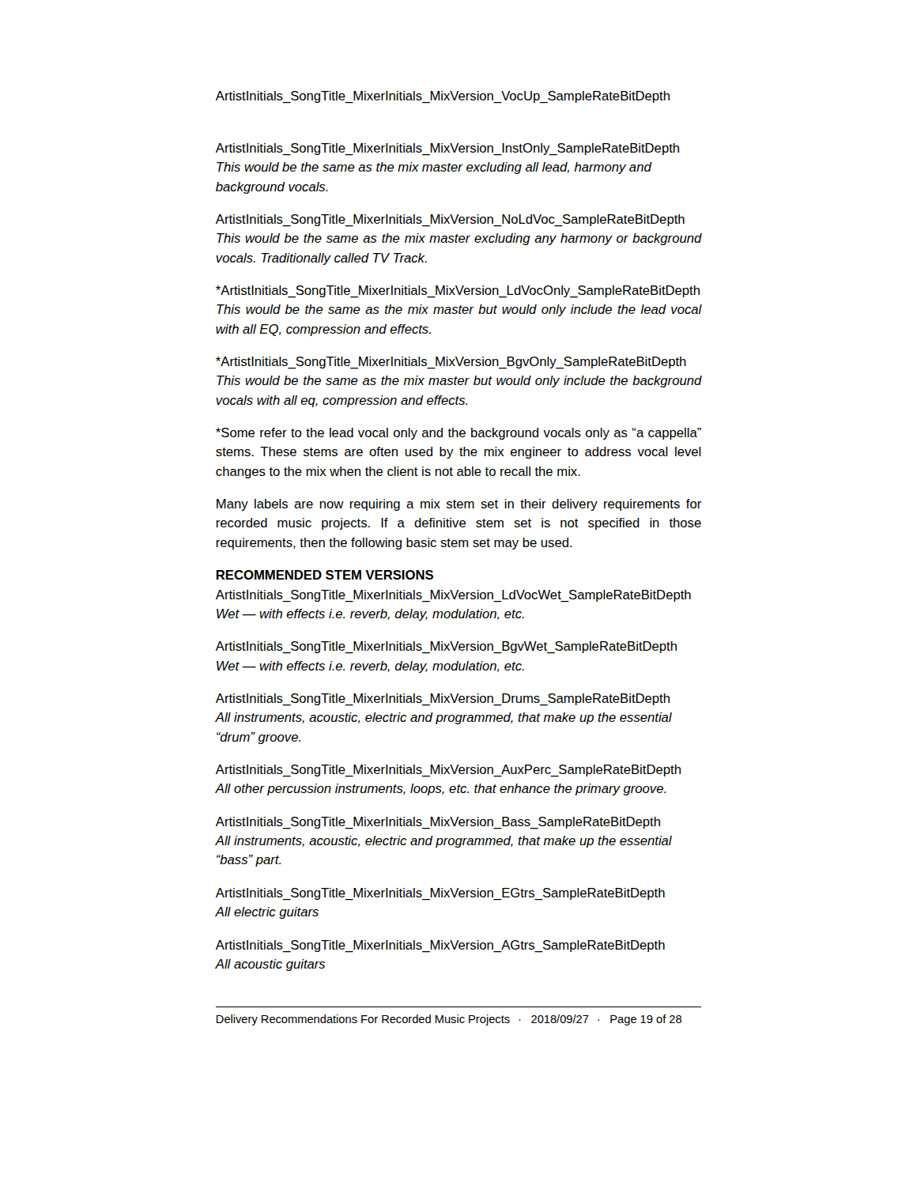ArtistInitials_SongTitle_MixerInitials_MixVersion_VocUp_SampleRateBitDepth
ArtistInitials_SongTitle_MixerInitials_MixVersion_InstOnly_SampleRateBitDepth
This would be the same as the mix master excluding all lead, harmony and background vocals.
ArtistInitials_SongTitle_MixerInitials_MixVersion_NoLdVoc_SampleRateBitDepth
This would be the same as the mix master excluding any harmony or background vocals. Traditionally called TV Track.
*ArtistInitials_SongTitle_MixerInitials_MixVersion_LdVocOnly_SampleRateBitDepth
This would be the same as the mix master but would only include the lead vocal with all EQ, compression and effects.
*ArtistInitials_SongTitle_MixerInitials_MixVersion_BgvOnly_SampleRateBitDepth
This would be the same as the mix master but would only include the background vocals with all eq, compression and effects.
*Some refer to the lead vocal only and the background vocals only as “a cappella” stems. These stems are often used by the mix engineer to address vocal level changes to the mix when the client is not able to recall the mix.
Many labels are now requiring a mix stem set in their delivery requirements for recorded music projects. If a definitive stem set is not specified in those requirements, then the following basic stem set may be used.
RECOMMENDED STEM VERSIONS
ArtistInitials_SongTitle_MixerInitials_MixVersion_LdVocWet_SampleRateBitDepth
Wet — with effects i.e. reverb, delay, modulation, etc.
ArtistInitials_SongTitle_MixerInitials_MixVersion_BgvWet_SampleRateBitDepth
Wet — with effects i.e. reverb, delay, modulation, etc.
ArtistInitials_SongTitle_MixerInitials_MixVersion_Drums_SampleRateBitDepth
All instruments, acoustic, electric and programmed, that make up the essential “drum” groove.
ArtistInitials_SongTitle_MixerInitials_MixVersion_AuxPerc_SampleRateBitDepth
All other percussion instruments, loops, etc. that enhance the primary groove.
ArtistInitials_SongTitle_MixerInitials_MixVersion_Bass_SampleRateBitDepth
All instruments, acoustic, electric and programmed, that make up the essential “bass” part.
ArtistInitials_SongTitle_MixerInitials_MixVersion_EGtrs_SampleRateBitDepth
All electric guitars
ArtistInitials_SongTitle_MixerInitials_MixVersion_AGtrs_SampleRateBitDepth
All acoustic guitars
Delivery Recommendations For Recorded Music Projects · 2018/09/27 · Page 19 of 28